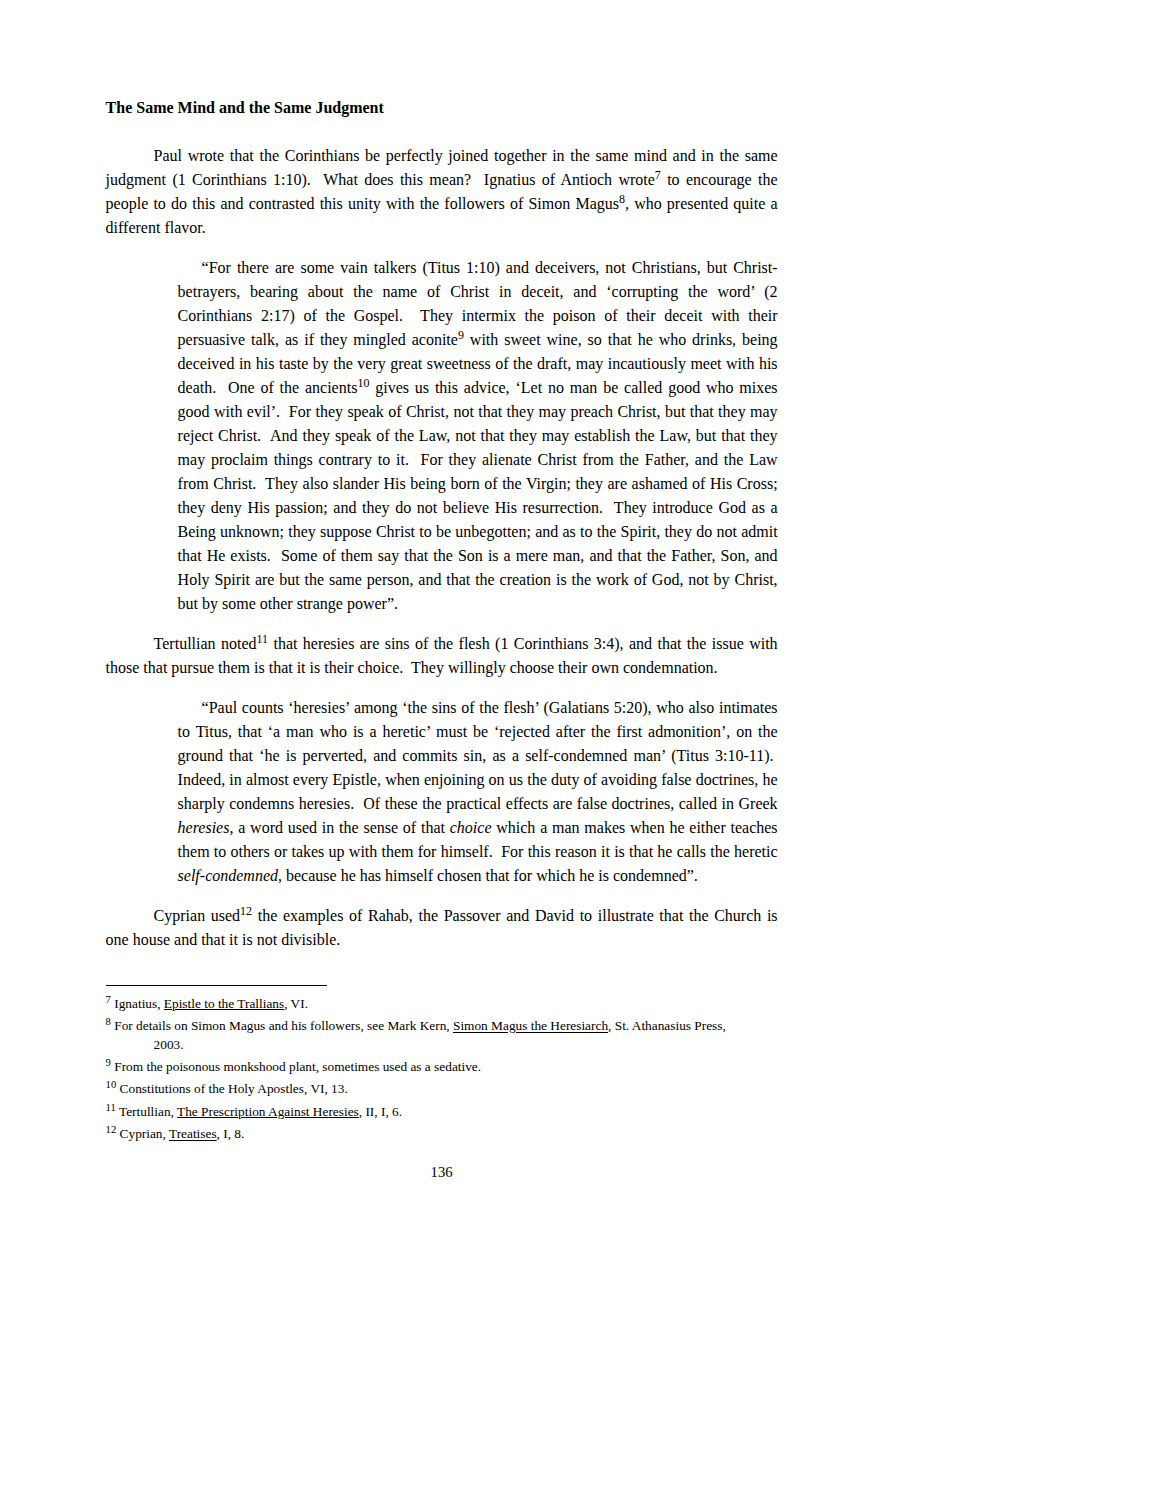The Same Mind and the Same Judgment
Paul wrote that the Corinthians be perfectly joined together in the same mind and in the same judgment (1 Corinthians 1:10). What does this mean? Ignatius of Antioch wrote7 to encourage the people to do this and contrasted this unity with the followers of Simon Magus8, who presented quite a different flavor.
“For there are some vain talkers (Titus 1:10) and deceivers, not Christians, but Christ-betrayers, bearing about the name of Christ in deceit, and ‘corrupting the word’ (2 Corinthians 2:17) of the Gospel. They intermix the poison of their deceit with their persuasive talk, as if they mingled aconite9 with sweet wine, so that he who drinks, being deceived in his taste by the very great sweetness of the draft, may incautiously meet with his death. One of the ancients10 gives us this advice, ‘Let no man be called good who mixes good with evil’. For they speak of Christ, not that they may preach Christ, but that they may reject Christ. And they speak of the Law, not that they may establish the Law, but that they may proclaim things contrary to it. For they alienate Christ from the Father, and the Law from Christ. They also slander His being born of the Virgin; they are ashamed of His Cross; they deny His passion; and they do not believe His resurrection. They introduce God as a Being unknown; they suppose Christ to be unbegotten; and as to the Spirit, they do not admit that He exists. Some of them say that the Son is a mere man, and that the Father, Son, and Holy Spirit are but the same person, and that the creation is the work of God, not by Christ, but by some other strange power”.
Tertullian noted11 that heresies are sins of the flesh (1 Corinthians 3:4), and that the issue with those that pursue them is that it is their choice. They willingly choose their own condemnation.
“Paul counts ‘heresies’ among ‘the sins of the flesh’ (Galatians 5:20), who also intimates to Titus, that ‘a man who is a heretic’ must be ‘rejected after the first admonition’, on the ground that ‘he is perverted, and commits sin, as a self-condemned man’ (Titus 3:10-11). Indeed, in almost every Epistle, when enjoining on us the duty of avoiding false doctrines, he sharply condemns heresies. Of these the practical effects are false doctrines, called in Greek heresies, a word used in the sense of that choice which a man makes when he either teaches them to others or takes up with them for himself. For this reason it is that he calls the heretic self-condemned, because he has himself chosen that for which he is condemned”.
Cyprian used12 the examples of Rahab, the Passover and David to illustrate that the Church is one house and that it is not divisible.
7 Ignatius, Epistle to the Trallians, VI.
8 For details on Simon Magus and his followers, see Mark Kern, Simon Magus the Heresiarch, St. Athanasius Press, 2003.
9 From the poisonous monkshood plant, sometimes used as a sedative.
10 Constitutions of the Holy Apostles, VI, 13.
11 Tertullian, The Prescription Against Heresies, II, I, 6.
12 Cyprian, Treatises, I, 8.
136